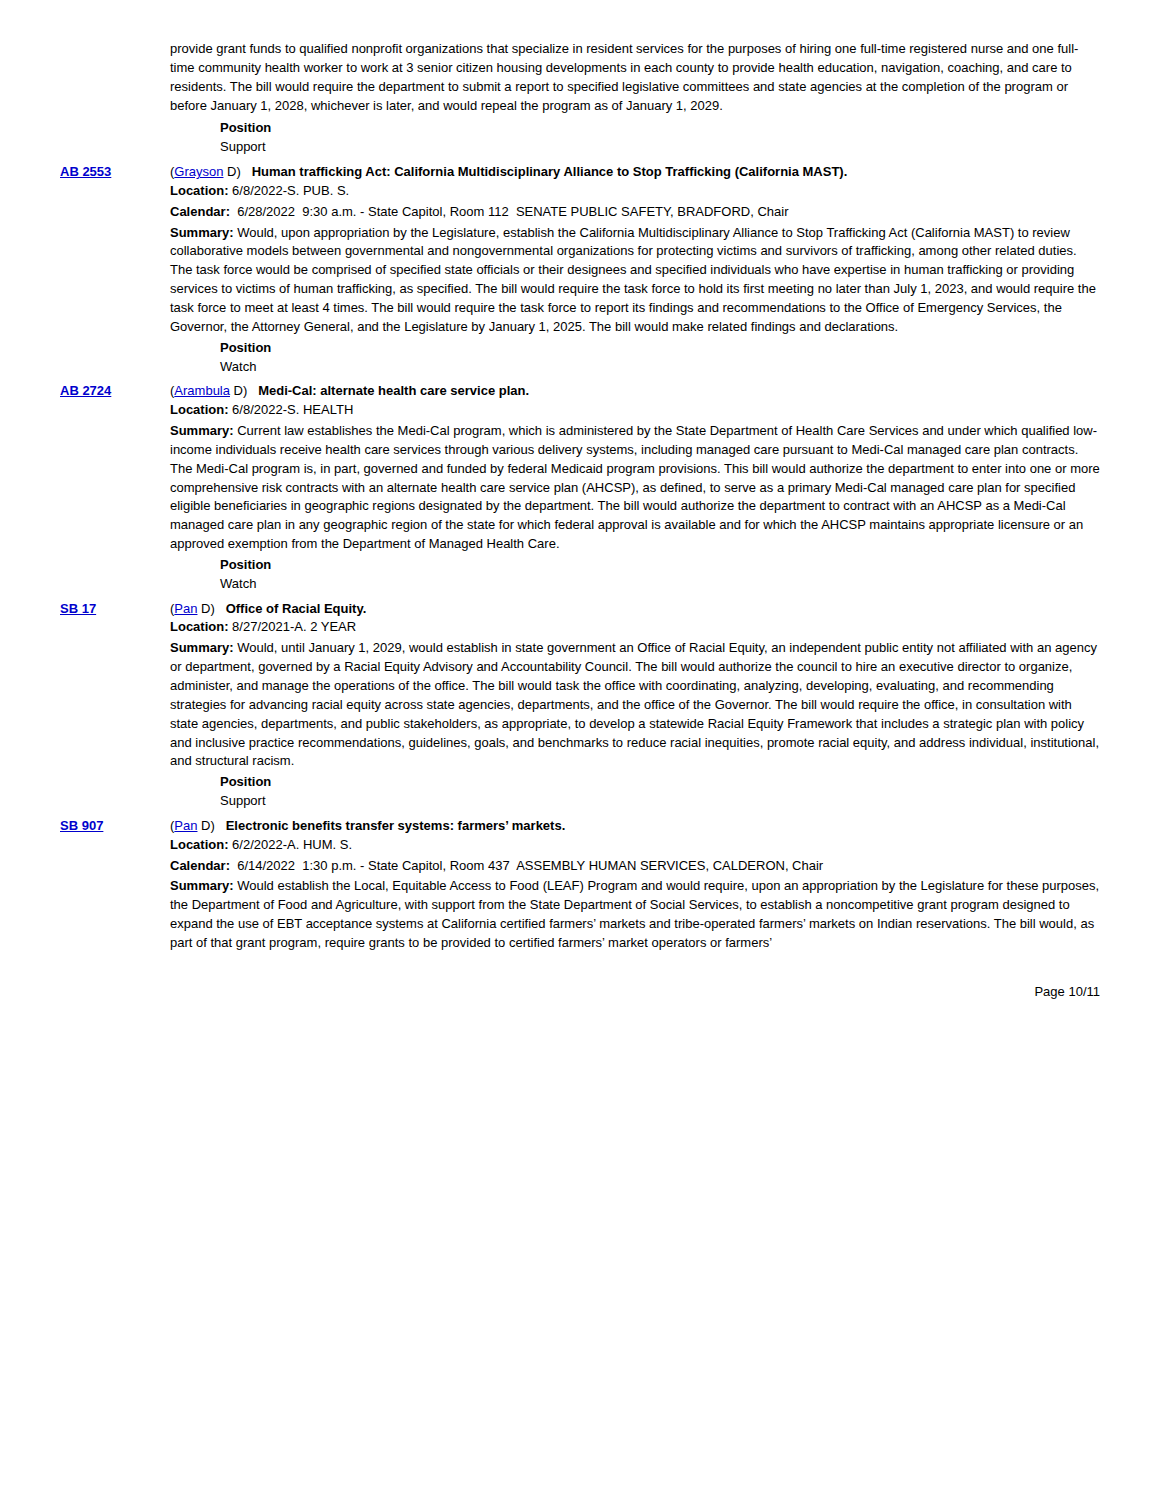provide grant funds to qualified nonprofit organizations that specialize in resident services for the purposes of hiring one full-time registered nurse and one full-time community health worker to work at 3 senior citizen housing developments in each county to provide health education, navigation, coaching, and care to residents. The bill would require the department to submit a report to specified legislative committees and state agencies at the completion of the program or before January 1, 2028, whichever is later, and would repeal the program as of January 1, 2029.
Position
Support
AB 2553
(Grayson D) Human trafficking Act: California Multidisciplinary Alliance to Stop Trafficking (California MAST).
Location: 6/8/2022-S. PUB. S.
Calendar: 6/28/2022 9:30 a.m. - State Capitol, Room 112 SENATE PUBLIC SAFETY, BRADFORD, Chair
Summary: Would, upon appropriation by the Legislature, establish the California Multidisciplinary Alliance to Stop Trafficking Act (California MAST) to review collaborative models between governmental and nongovernmental organizations for protecting victims and survivors of trafficking, among other related duties. The task force would be comprised of specified state officials or their designees and specified individuals who have expertise in human trafficking or providing services to victims of human trafficking, as specified. The bill would require the task force to hold its first meeting no later than July 1, 2023, and would require the task force to meet at least 4 times. The bill would require the task force to report its findings and recommendations to the Office of Emergency Services, the Governor, the Attorney General, and the Legislature by January 1, 2025. The bill would make related findings and declarations.
Position
Watch
AB 2724
(Arambula D) Medi-Cal: alternate health care service plan.
Location: 6/8/2022-S. HEALTH
Summary: Current law establishes the Medi-Cal program, which is administered by the State Department of Health Care Services and under which qualified low-income individuals receive health care services through various delivery systems, including managed care pursuant to Medi-Cal managed care plan contracts. The Medi-Cal program is, in part, governed and funded by federal Medicaid program provisions. This bill would authorize the department to enter into one or more comprehensive risk contracts with an alternate health care service plan (AHCSP), as defined, to serve as a primary Medi-Cal managed care plan for specified eligible beneficiaries in geographic regions designated by the department. The bill would authorize the department to contract with an AHCSP as a Medi-Cal managed care plan in any geographic region of the state for which federal approval is available and for which the AHCSP maintains appropriate licensure or an approved exemption from the Department of Managed Health Care.
Position
Watch
SB 17
(Pan D) Office of Racial Equity.
Location: 8/27/2021-A. 2 YEAR
Summary: Would, until January 1, 2029, would establish in state government an Office of Racial Equity, an independent public entity not affiliated with an agency or department, governed by a Racial Equity Advisory and Accountability Council. The bill would authorize the council to hire an executive director to organize, administer, and manage the operations of the office. The bill would task the office with coordinating, analyzing, developing, evaluating, and recommending strategies for advancing racial equity across state agencies, departments, and the office of the Governor. The bill would require the office, in consultation with state agencies, departments, and public stakeholders, as appropriate, to develop a statewide Racial Equity Framework that includes a strategic plan with policy and inclusive practice recommendations, guidelines, goals, and benchmarks to reduce racial inequities, promote racial equity, and address individual, institutional, and structural racism.
Position
Support
SB 907
(Pan D) Electronic benefits transfer systems: farmers’ markets.
Location: 6/2/2022-A. HUM. S.
Calendar: 6/14/2022 1:30 p.m. - State Capitol, Room 437 ASSEMBLY HUMAN SERVICES, CALDERON, Chair
Summary: Would establish the Local, Equitable Access to Food (LEAF) Program and would require, upon an appropriation by the Legislature for these purposes, the Department of Food and Agriculture, with support from the State Department of Social Services, to establish a noncompetitive grant program designed to expand the use of EBT acceptance systems at California certified farmers’ markets and tribe-operated farmers’ markets on Indian reservations. The bill would, as part of that grant program, require grants to be provided to certified farmers’ market operators or farmers’
Page 10/11